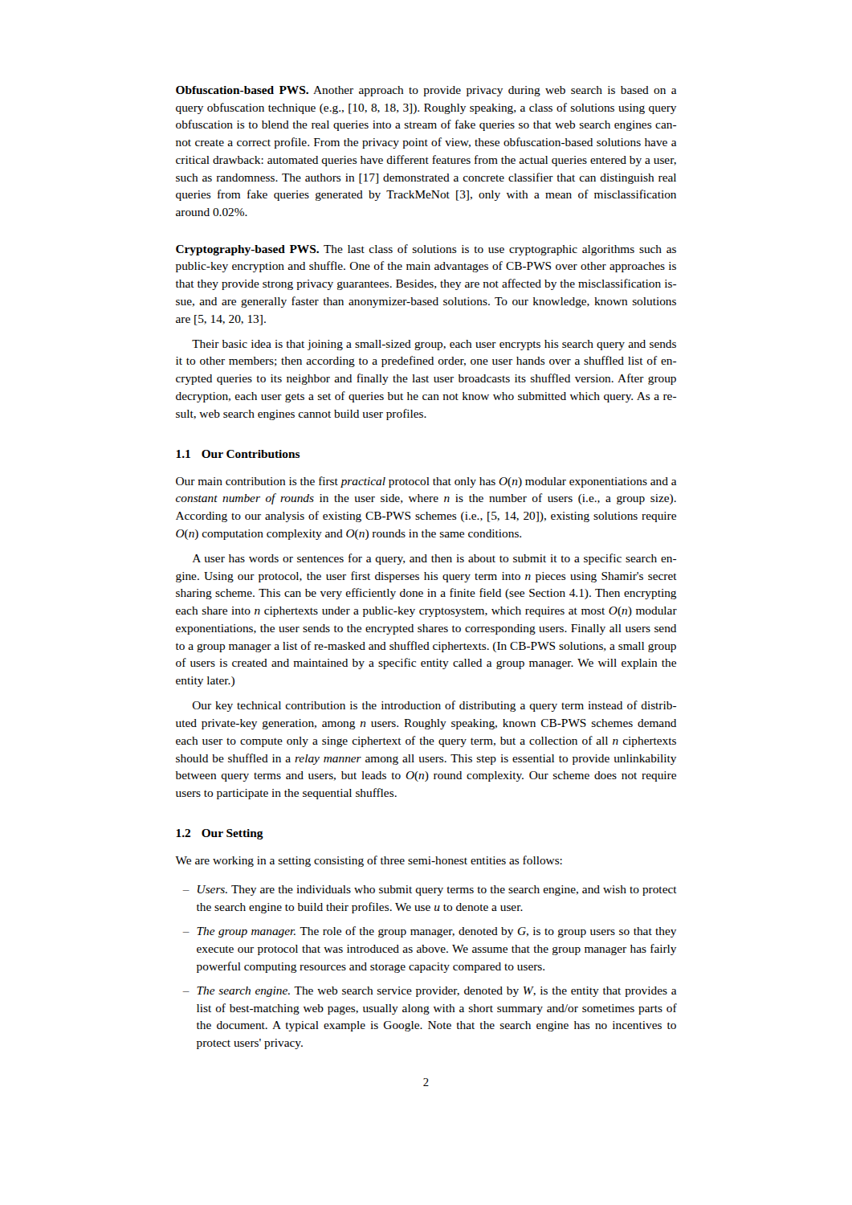Obfuscation-based PWS. Another approach to provide privacy during web search is based on a query obfuscation technique (e.g., [10, 8, 18, 3]). Roughly speaking, a class of solutions using query obfuscation is to blend the real queries into a stream of fake queries so that web search engines cannot create a correct profile. From the privacy point of view, these obfuscation-based solutions have a critical drawback: automated queries have different features from the actual queries entered by a user, such as randomness. The authors in [17] demonstrated a concrete classifier that can distinguish real queries from fake queries generated by TrackMeNot [3], only with a mean of misclassification around 0.02%.
Cryptography-based PWS. The last class of solutions is to use cryptographic algorithms such as public-key encryption and shuffle. One of the main advantages of CB-PWS over other approaches is that they provide strong privacy guarantees. Besides, they are not affected by the misclassification issue, and are generally faster than anonymizer-based solutions. To our knowledge, known solutions are [5, 14, 20, 13].
Their basic idea is that joining a small-sized group, each user encrypts his search query and sends it to other members; then according to a predefined order, one user hands over a shuffled list of encrypted queries to its neighbor and finally the last user broadcasts its shuffled version. After group decryption, each user gets a set of queries but he can not know who submitted which query. As a result, web search engines cannot build user profiles.
1.1 Our Contributions
Our main contribution is the first practical protocol that only has O(n) modular exponentiations and a constant number of rounds in the user side, where n is the number of users (i.e., a group size). According to our analysis of existing CB-PWS schemes (i.e., [5, 14, 20]), existing solutions require O(n) computation complexity and O(n) rounds in the same conditions.
A user has words or sentences for a query, and then is about to submit it to a specific search engine. Using our protocol, the user first disperses his query term into n pieces using Shamir's secret sharing scheme. This can be very efficiently done in a finite field (see Section 4.1). Then encrypting each share into n ciphertexts under a public-key cryptosystem, which requires at most O(n) modular exponentiations, the user sends to the encrypted shares to corresponding users. Finally all users send to a group manager a list of re-masked and shuffled ciphertexts. (In CB-PWS solutions, a small group of users is created and maintained by a specific entity called a group manager. We will explain the entity later.)
Our key technical contribution is the introduction of distributing a query term instead of distributed private-key generation, among n users. Roughly speaking, known CB-PWS schemes demand each user to compute only a singe ciphertext of the query term, but a collection of all n ciphertexts should be shuffled in a relay manner among all users. This step is essential to provide unlinkability between query terms and users, but leads to O(n) round complexity. Our scheme does not require users to participate in the sequential shuffles.
1.2 Our Setting
We are working in a setting consisting of three semi-honest entities as follows:
Users. They are the individuals who submit query terms to the search engine, and wish to protect the search engine to build their profiles. We use u to denote a user.
The group manager. The role of the group manager, denoted by G, is to group users so that they execute our protocol that was introduced as above. We assume that the group manager has fairly powerful computing resources and storage capacity compared to users.
The search engine. The web search service provider, denoted by W, is the entity that provides a list of best-matching web pages, usually along with a short summary and/or sometimes parts of the document. A typical example is Google. Note that the search engine has no incentives to protect users' privacy.
2